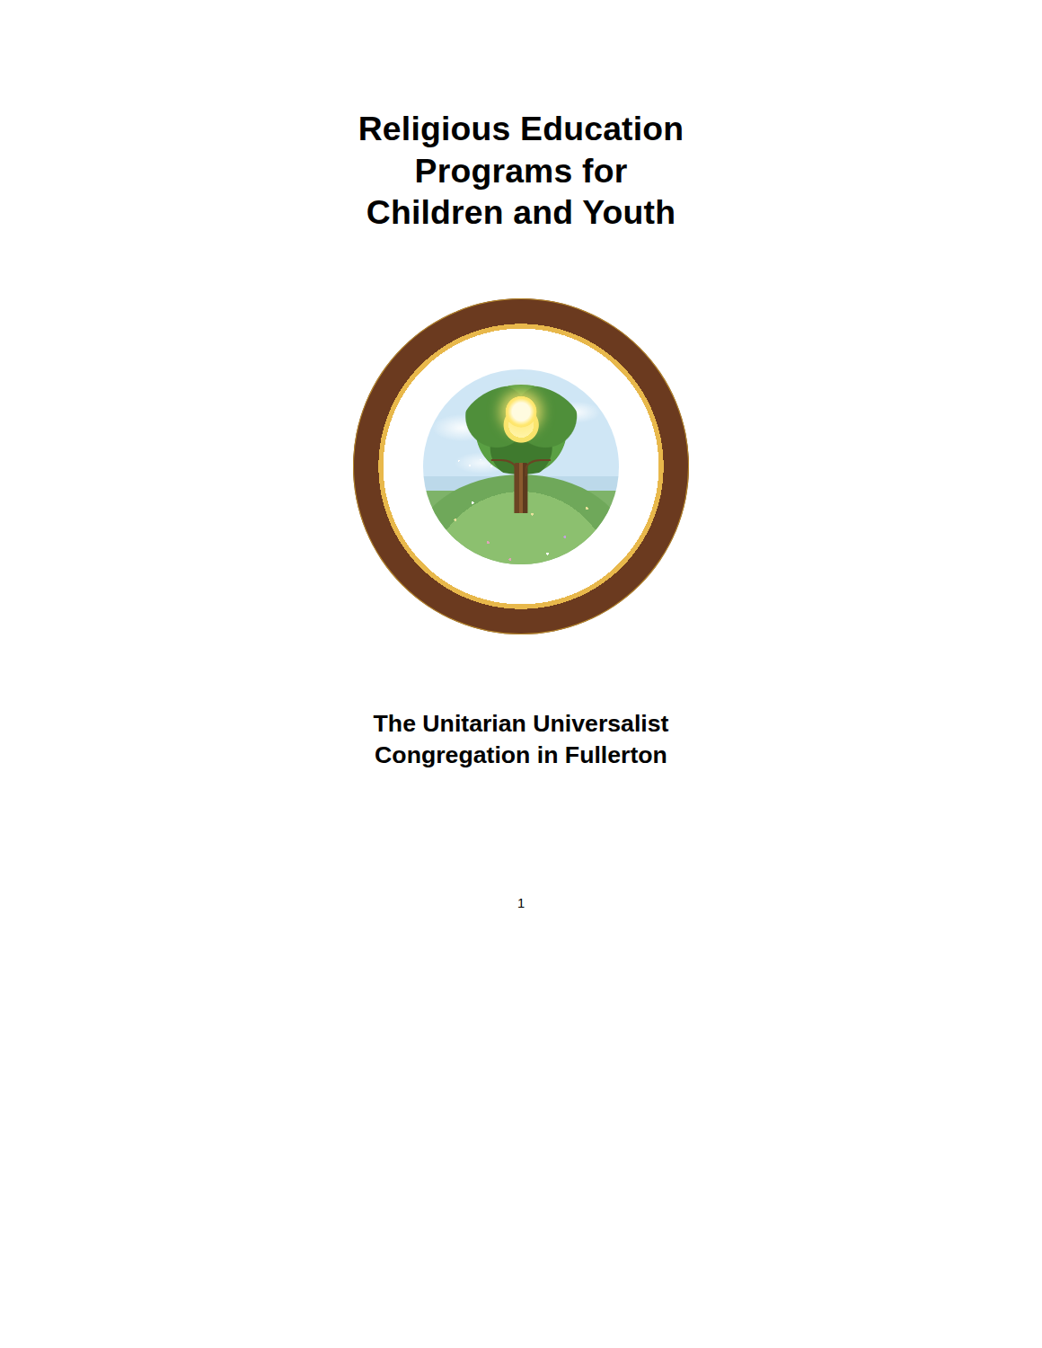Religious Education
Programs for
Children and Youth
SERVICE · UUCF · PEACE DIVERSITY · FELLOWSHIP · COMUNNITY LOVE · UNITY
The Unitarian Universalist
Congregation in Fullerton
1